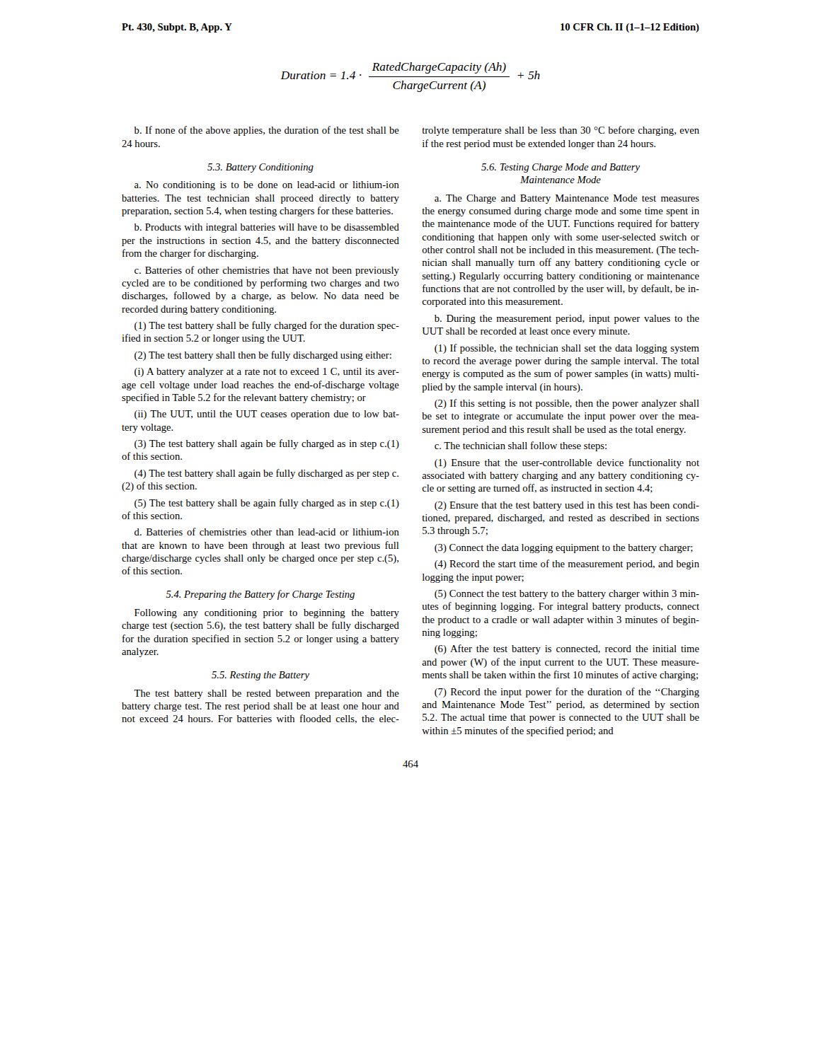Pt. 430, Subpt. B, App. Y 10 CFR Ch. II (1–1–12 Edition)
Duration = 1.4 · RatedChargeCapacity (Ah) ChargeCurrent (A) + 5h
b. If none of the above applies, the duration of the test shall be 24 hours.
5.3. Battery Conditioning
a. No conditioning is to be done on lead-acid or lithium-ion batteries. The test technician shall proceed directly to battery preparation, section 5.4, when testing chargers for these batteries.
b. Products with integral batteries will have to be disassembled per the instructions in section 4.5, and the battery disconnected from the charger for discharging.
c. Batteries of other chemistries that have not been previously cycled are to be conditioned by performing two charges and two discharges, followed by a charge, as below. No data need be recorded during battery conditioning.
(1) The test battery shall be fully charged for the duration specified in section 5.2 or longer using the UUT.
(2) The test battery shall then be fully discharged using either:
(i) A battery analyzer at a rate not to exceed 1 C, until its average cell voltage under load reaches the end-of-discharge voltage specified in Table 5.2 for the relevant battery chemistry; or
(ii) The UUT, until the UUT ceases operation due to low battery voltage.
(3) The test battery shall again be fully charged as in step c.(1) of this section.
(4) The test battery shall again be fully discharged as per step c.(2) of this section.
(5) The test battery shall be again fully charged as in step c.(1) of this section.
d. Batteries of chemistries other than lead-acid or lithium-ion that are known to have been through at least two previous full charge/discharge cycles shall only be charged once per step c.(5), of this section.
5.4. Preparing the Battery for Charge Testing
Following any conditioning prior to beginning the battery charge test (section 5.6), the test battery shall be fully discharged for the duration specified in section 5.2 or longer using a battery analyzer.
5.5. Resting the Battery
The test battery shall be rested between preparation and the battery charge test. The rest period shall be at least one hour and not exceed 24 hours. For batteries with flooded cells, the electrolyte temperature shall be less than 30 °C before charging, even if the rest period must be extended longer than 24 hours.
5.6. Testing Charge Mode and Battery
Maintenance Mode
a. The Charge and Battery Maintenance Mode test measures the energy consumed during charge mode and some time spent in the maintenance mode of the UUT. Functions required for battery conditioning that happen only with some user-selected switch or other control shall not be included in this measurement. (The technician shall manually turn off any battery conditioning cycle or setting.) Regularly occurring battery conditioning or maintenance functions that are not controlled by the user will, by default, be incorporated into this measurement.
b. During the measurement period, input power values to the UUT shall be recorded at least once every minute.
(1) If possible, the technician shall set the data logging system to record the average power during the sample interval. The total energy is computed as the sum of power samples (in watts) multiplied by the sample interval (in hours).
(2) If this setting is not possible, then the power analyzer shall be set to integrate or accumulate the input power over the measurement period and this result shall be used as the total energy.
c. The technician shall follow these steps:
(1) Ensure that the user-controllable device functionality not associated with battery charging and any battery conditioning cycle or setting are turned off, as instructed in section 4.4;
(2) Ensure that the test battery used in this test has been conditioned, prepared, discharged, and rested as described in sections 5.3 through 5.7;
(3) Connect the data logging equipment to the battery charger;
(4) Record the start time of the measurement period, and begin logging the input power;
(5) Connect the test battery to the battery charger within 3 minutes of beginning logging. For integral battery products, connect the product to a cradle or wall adapter within 3 minutes of beginning logging;
(6) After the test battery is connected, record the initial time and power (W) of the input current to the UUT. These measurements shall be taken within the first 10 minutes of active charging;
(7) Record the input power for the duration of the ‘‘Charging and Maintenance Mode Test’’ period, as determined by section 5.2. The actual time that power is connected to the UUT shall be within ±5 minutes of the specified period; and
464